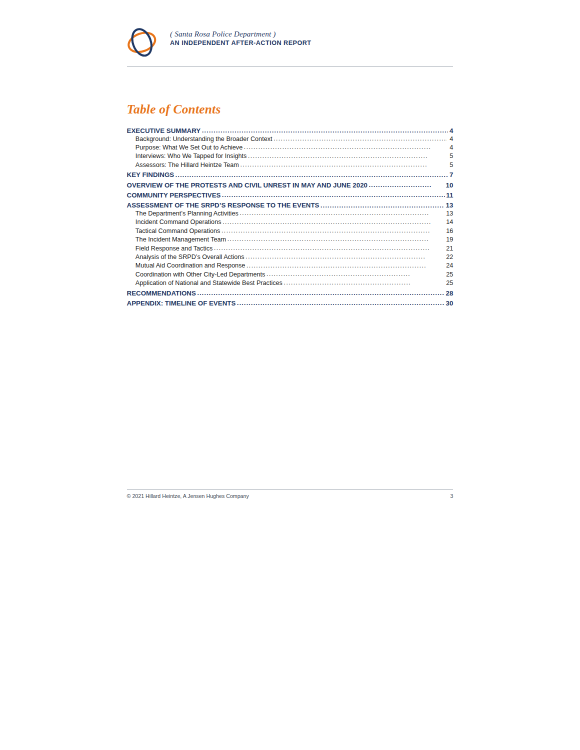( Santa Rosa Police Department )
AN INDEPENDENT AFTER-ACTION REPORT
Table of Contents
EXECUTIVE SUMMARY .................................................................................................................................. 4
Background: Understanding the Broader Context ........................................................................... 4
Purpose: What We Set Out to Achieve .............................................................................. 4
Interviews: Who We Tapped for Insights ........................................................................... 5
Assessors: The Hillard Heintze Team .............................................................................. 5
KEY FINDINGS .............................................................................................................................. 7
OVERVIEW OF THE PROTESTS AND CIVIL UNREST IN MAY AND JUNE 2020 ........................... 10
COMMUNITY PERSPECTIVES ..................................................................................................... 11
ASSESSMENT OF THE SRPD’S RESPONSE TO THE EVENTS ..................................................... 13
The Department’s Planning Activities ............................................................................... 13
Incident Command Operations ....................................................................................... 14
Tactical Command Operations ....................................................................................... 16
The Incident Management Team .................................................................................... 19
Field Response and Tactics .......................................................................................... 21
Analysis of the SRPD’s Overall Actions ........................................................................... 22
Mutual Aid Coordination and Response ........................................................................... 24
Coordination with Other City-Led Departments ............................................................ 25
Application of National and Statewide Best Practices ..................................................... 25
RECOMMENDATIONS ..................................................................................................................... 28
APPENDIX: TIMELINE OF EVENTS .............................................................................................. 30
© 2021 Hillard Heintze, A Jensen Hughes Company 3